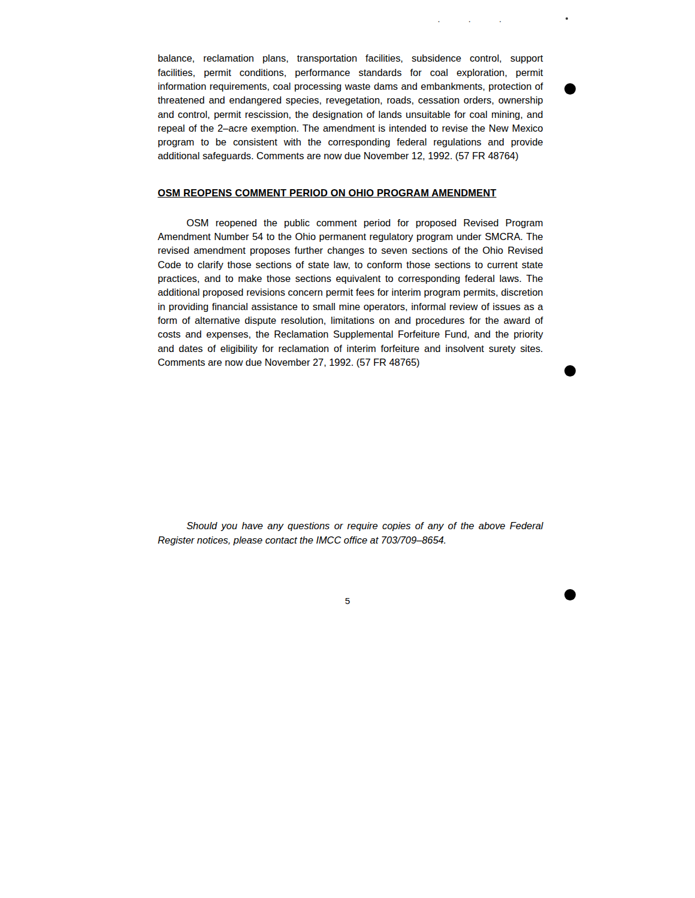· · ·
balance, reclamation plans, transportation facilities, subsidence control, support facilities, permit conditions, performance standards for coal exploration, permit information requirements, coal processing waste dams and embankments, protection of threatened and endangered species, revegetation, roads, cessation orders, ownership and control, permit rescission, the designation of lands unsuitable for coal mining, and repeal of the 2–acre exemption. The amendment is intended to revise the New Mexico program to be consistent with the corresponding federal regulations and provide additional safeguards. Comments are now due November 12, 1992. (57 FR 48764)
OSM REOPENS COMMENT PERIOD ON OHIO PROGRAM AMENDMENT
OSM reopened the public comment period for proposed Revised Program Amendment Number 54 to the Ohio permanent regulatory program under SMCRA. The revised amendment proposes further changes to seven sections of the Ohio Revised Code to clarify those sections of state law, to conform those sections to current state practices, and to make those sections equivalent to corresponding federal laws. The additional proposed revisions concern permit fees for interim program permits, discretion in providing financial assistance to small mine operators, informal review of issues as a form of alternative dispute resolution, limitations on and procedures for the award of costs and expenses, the Reclamation Supplemental Forfeiture Fund, and the priority and dates of eligibility for reclamation of interim forfeiture and insolvent surety sites. Comments are now due November 27, 1992. (57 FR 48765)
Should you have any questions or require copies of any of the above Federal Register notices, please contact the IMCC office at 703/709–8654.
5